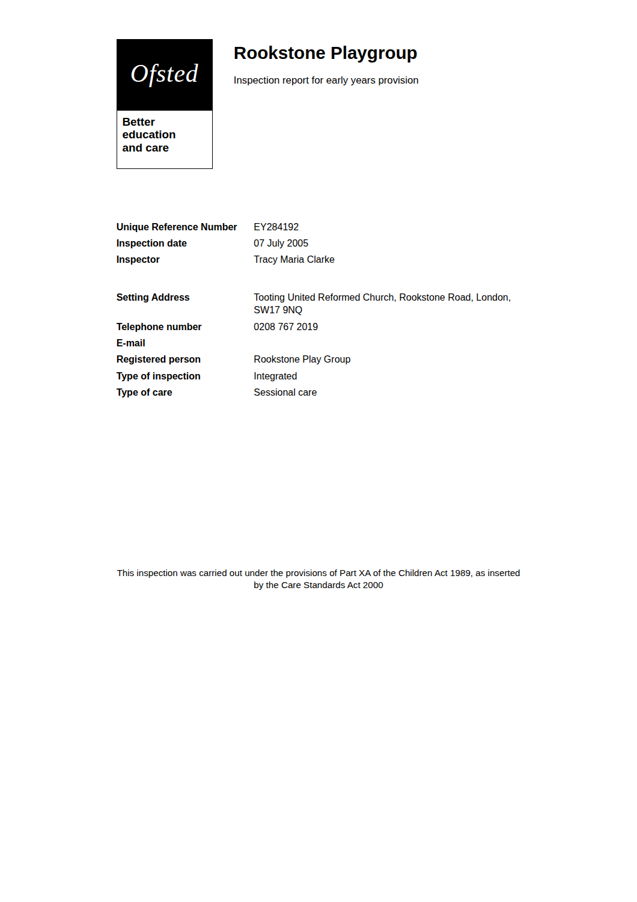Ofsted
Better
education
and care
Rookstone Playgroup
Inspection report for early years provision
| Unique Reference Number | EY284192 |
| Inspection date | 07 July 2005 |
| Inspector | Tracy Maria Clarke |
| Setting Address | Tooting United Reformed Church, Rookstone Road, London, SW17 9NQ |
| Telephone number | 0208 767 2019 |
| E-mail | |
| Registered person | Rookstone Play Group |
| Type of inspection | Integrated |
| Type of care | Sessional care |
This inspection was carried out under the provisions of Part XA of the Children Act 1989, as inserted
by the Care Standards Act 2000